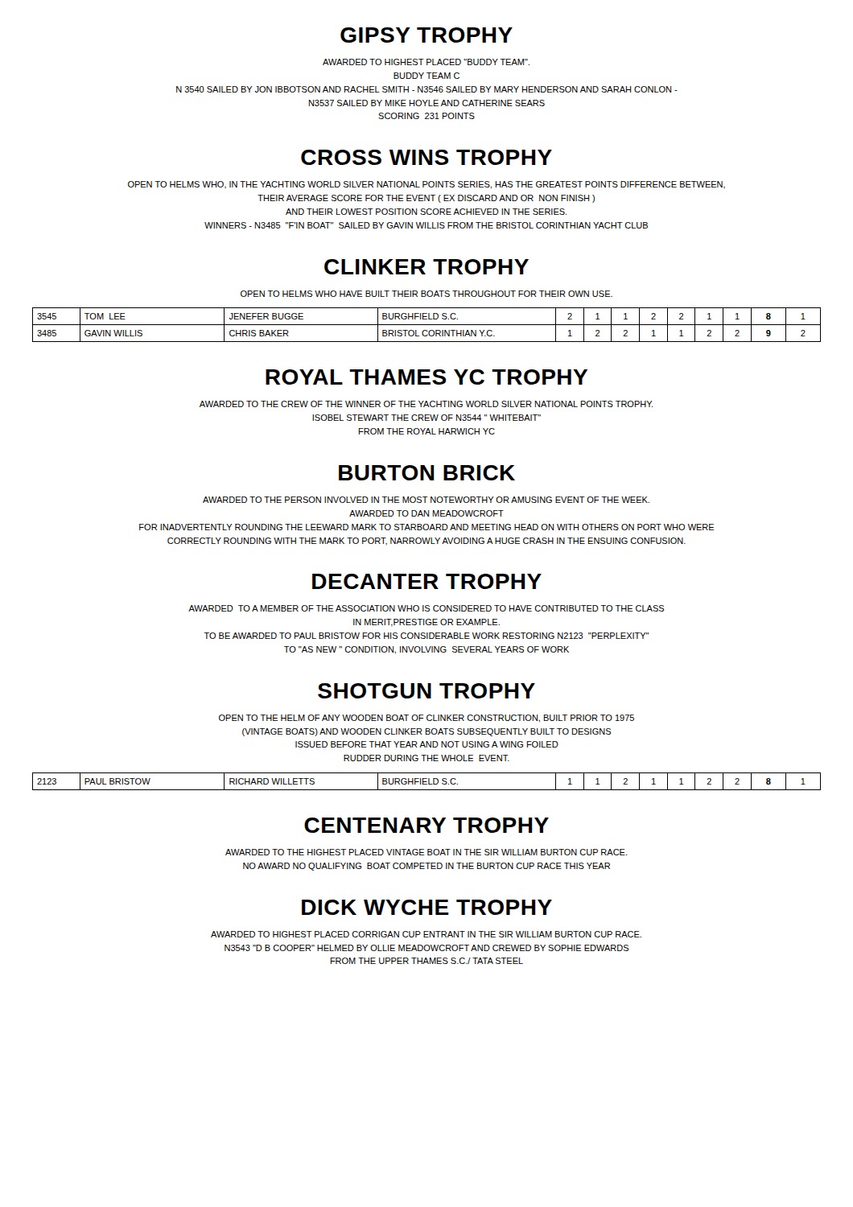GIPSY TROPHY
AWARDED TO HIGHEST PLACED "BUDDY TEAM".
BUDDY TEAM C
N 3540 SAILED BY JON IBBOTSON AND RACHEL SMITH - N3546 SAILED BY MARY HENDERSON AND SARAH CONLON -
N3537 SAILED BY MIKE HOYLE AND CATHERINE SEARS
SCORING 231 POINTS
CROSS WINS TROPHY
OPEN TO HELMS WHO, IN THE YACHTING WORLD SILVER NATIONAL POINTS SERIES, HAS THE GREATEST POINTS DIFFERENCE BETWEEN,
THEIR AVERAGE SCORE FOR THE EVENT ( EX DISCARD AND OR NON FINISH )
AND THEIR LOWEST POSITION SCORE ACHIEVED IN THE SERIES.
WINNERS - N3485 "F'IN BOAT" SAILED BY GAVIN WILLIS FROM THE BRISTOL CORINTHIAN YACHT CLUB
CLINKER TROPHY
OPEN TO HELMS WHO HAVE BUILT THEIR BOATS THROUGHOUT FOR THEIR OWN USE.
| 3545 | TOM LEE | JENEFER BUGGE | BURGHFIELD S.C. | 2 | 1 | 1 | 2 | 2 | 1 | 1 | 8 | 1 |
| 3485 | GAVIN WILLIS | CHRIS BAKER | BRISTOL CORINTHIAN Y.C. | 1 | 2 | 2 | 1 | 1 | 2 | 2 | 9 | 2 |
ROYAL THAMES YC TROPHY
AWARDED TO THE CREW OF THE WINNER OF THE YACHTING WORLD SILVER NATIONAL POINTS TROPHY.
ISOBEL STEWART THE CREW OF N3544 " WHITEBAIT"
FROM THE ROYAL HARWICH YC
BURTON BRICK
AWARDED TO THE PERSON INVOLVED IN THE MOST NOTEWORTHY OR AMUSING EVENT OF THE WEEK.
AWARDED TO DAN MEADOWCROFT
FOR INADVERTENTLY ROUNDING THE LEEWARD MARK TO STARBOARD AND MEETING HEAD ON WITH OTHERS ON PORT WHO WERE
CORRECTLY ROUNDING WITH THE MARK TO PORT, NARROWLY AVOIDING A HUGE CRASH IN THE ENSUING CONFUSION.
DECANTER TROPHY
AWARDED TO A MEMBER OF THE ASSOCIATION WHO IS CONSIDERED TO HAVE CONTRIBUTED TO THE CLASS
IN MERIT,PRESTIGE OR EXAMPLE.
TO BE AWARDED TO PAUL BRISTOW FOR HIS CONSIDERABLE WORK RESTORING N2123 "PERPLEXITY"
TO "AS NEW " CONDITION, INVOLVING SEVERAL YEARS OF WORK
SHOTGUN TROPHY
OPEN TO THE HELM OF ANY WOODEN BOAT OF CLINKER CONSTRUCTION, BUILT PRIOR TO 1975
(VINTAGE BOATS) AND WOODEN CLINKER BOATS SUBSEQUENTLY BUILT TO DESIGNS
ISSUED BEFORE THAT YEAR AND NOT USING A WING FOILED
RUDDER DURING THE WHOLE EVENT.
| 2123 | PAUL BRISTOW | RICHARD WILLETTS | BURGHFIELD S.C. | 1 | 1 | 2 | 1 | 1 | 2 | 2 | 8 | 1 |
CENTENARY TROPHY
AWARDED TO THE HIGHEST PLACED VINTAGE BOAT IN THE SIR WILLIAM BURTON CUP RACE.
NO AWARD NO QUALIFYING BOAT COMPETED IN THE BURTON CUP RACE THIS YEAR
DICK WYCHE TROPHY
AWARDED TO HIGHEST PLACED CORRIGAN CUP ENTRANT IN THE SIR WILLIAM BURTON CUP RACE.
N3543 "D B COOPER" HELMED BY OLLIE MEADOWCROFT AND CREWED BY SOPHIE EDWARDS
FROM THE UPPER THAMES S.C./ TATA STEEL